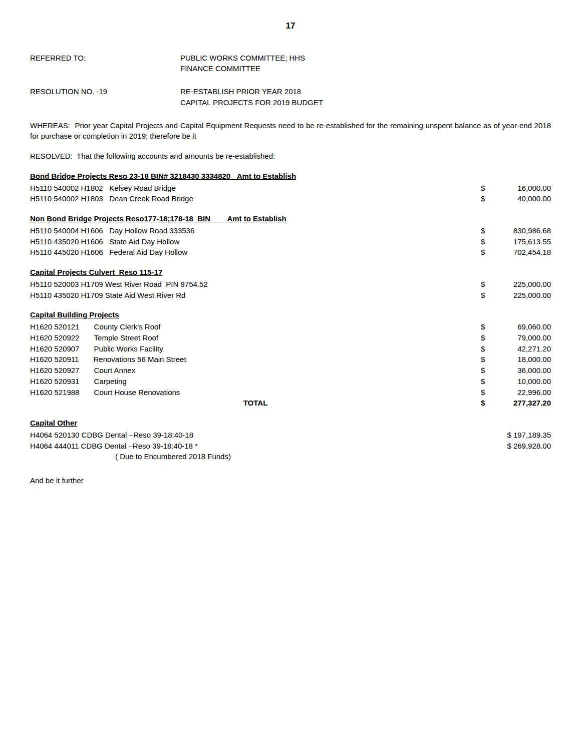17
REFERRED TO:
PUBLIC WORKS COMMITTEE; HHS
FINANCE COMMITTEE
RESOLUTION NO. -19
RE-ESTABLISH PRIOR YEAR 2018
CAPITAL PROJECTS FOR 2019 BUDGET
WHEREAS: Prior year Capital Projects and Capital Equipment Requests need to be re-established for the remaining unspent balance as of year-end 2018 for purchase or completion in 2019; therefore be it
RESOLVED: That the following accounts and amounts be re-established:
Bond Bridge Projects Reso 23-18 BIN# 3218430 3334820 Amt to Establish
| H5110 540002 H1802 Kelsey Road Bridge | $ | 16,000.00 |
| H5110 540002 H1803 Dean Creek Road Bridge | $ | 40,000.00 |
Non Bond Bridge Projects Reso177-18;178-18 BIN Amt to Establish
| H5110 540004 H1606 Day Hollow Road 333536 | $ | 830,986.68 |
| H5110 435020 H1606 State Aid Day Hollow | $ | 175,613.55 |
| H5110 445020 H1606 Federal Aid Day Hollow | $ | 702,454.18 |
Capital Projects Culvert Reso 115-17
| H5110 520003 H1709 West River Road PIN 9754.52 | $ | 225,000.00 |
| H5110 435020 H1709 State Aid West River Rd | $ | 225,000.00 |
Capital Building Projects
| H1620 520121 County Clerk's Roof | $ | 69,060.00 |
| H1620 520922 Temple Street Roof | $ | 79,000.00 |
| H1620 520907 Public Works Facility | $ | 42,271.20 |
| H1620 520911 Renovations 56 Main Street | $ | 18,000.00 |
| H1620 520927 Court Annex | $ | 36,000.00 |
| H1620 520931 Carpeting | $ | 10,000.00 |
| H1620 521988 Court House Renovations | $ | 22,996.00 |
| TOTAL | $ | 277,327.20 |
Capital Other
H4064 520130 CDBG Dental –Reso 39-18:40-18
$ 197,189.35
H4064 444011 CDBG Dental –Reso 39-18:40-18 *
$ 269,928.00
( Due to Encumbered 2018 Funds)
And be it further